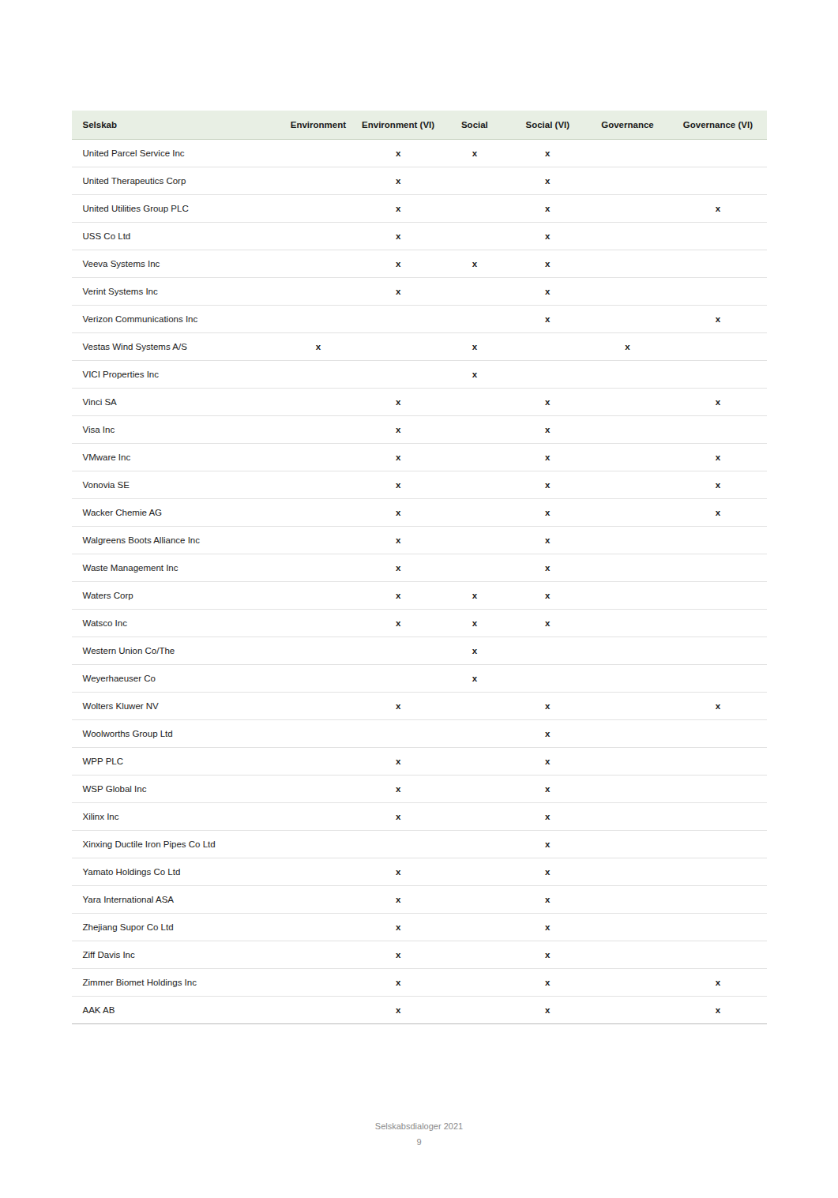| Selskab | Environment | Environment (VI) | Social | Social (VI) | Governance | Governance (VI) |
| --- | --- | --- | --- | --- | --- | --- |
| United Parcel Service Inc | | x | x | x | | |
| United Therapeutics Corp | | x | | x | | |
| United Utilities Group PLC | | x | | x | | x |
| USS Co Ltd | | x | | x | | |
| Veeva Systems Inc | | x | x | x | | |
| Verint Systems Inc | | x | | x | | |
| Verizon Communications Inc | | | | x | | x |
| Vestas Wind Systems A/S | x | | x | | x | |
| VICI Properties Inc | | | x | | | |
| Vinci SA | | x | | x | | x |
| Visa Inc | | x | | x | | |
| VMware Inc | | x | | x | | x |
| Vonovia SE | | x | | x | | x |
| Wacker Chemie AG | | x | | x | | x |
| Walgreens Boots Alliance Inc | | x | | x | | |
| Waste Management Inc | | x | | x | | |
| Waters Corp | | x | x | x | | |
| Watsco Inc | | x | x | x | | |
| Western Union Co/The | | | x | | | |
| Weyerhaeuser Co | | | x | | | |
| Wolters Kluwer NV | | x | | x | | x |
| Woolworths Group Ltd | | | | x | | |
| WPP PLC | | x | | x | | |
| WSP Global Inc | | x | | x | | |
| Xilinx Inc | | x | | x | | |
| Xinxing Ductile Iron Pipes Co Ltd | | | | x | | |
| Yamato Holdings Co Ltd | | x | | x | | |
| Yara International ASA | | x | | x | | |
| Zhejiang Supor Co Ltd | | x | | x | | |
| Ziff Davis Inc | | x | | x | | |
| Zimmer Biomet Holdings Inc | | x | | x | | x |
| AAK AB | | x | | x | | x |
Selskabsdialoger 2021
9